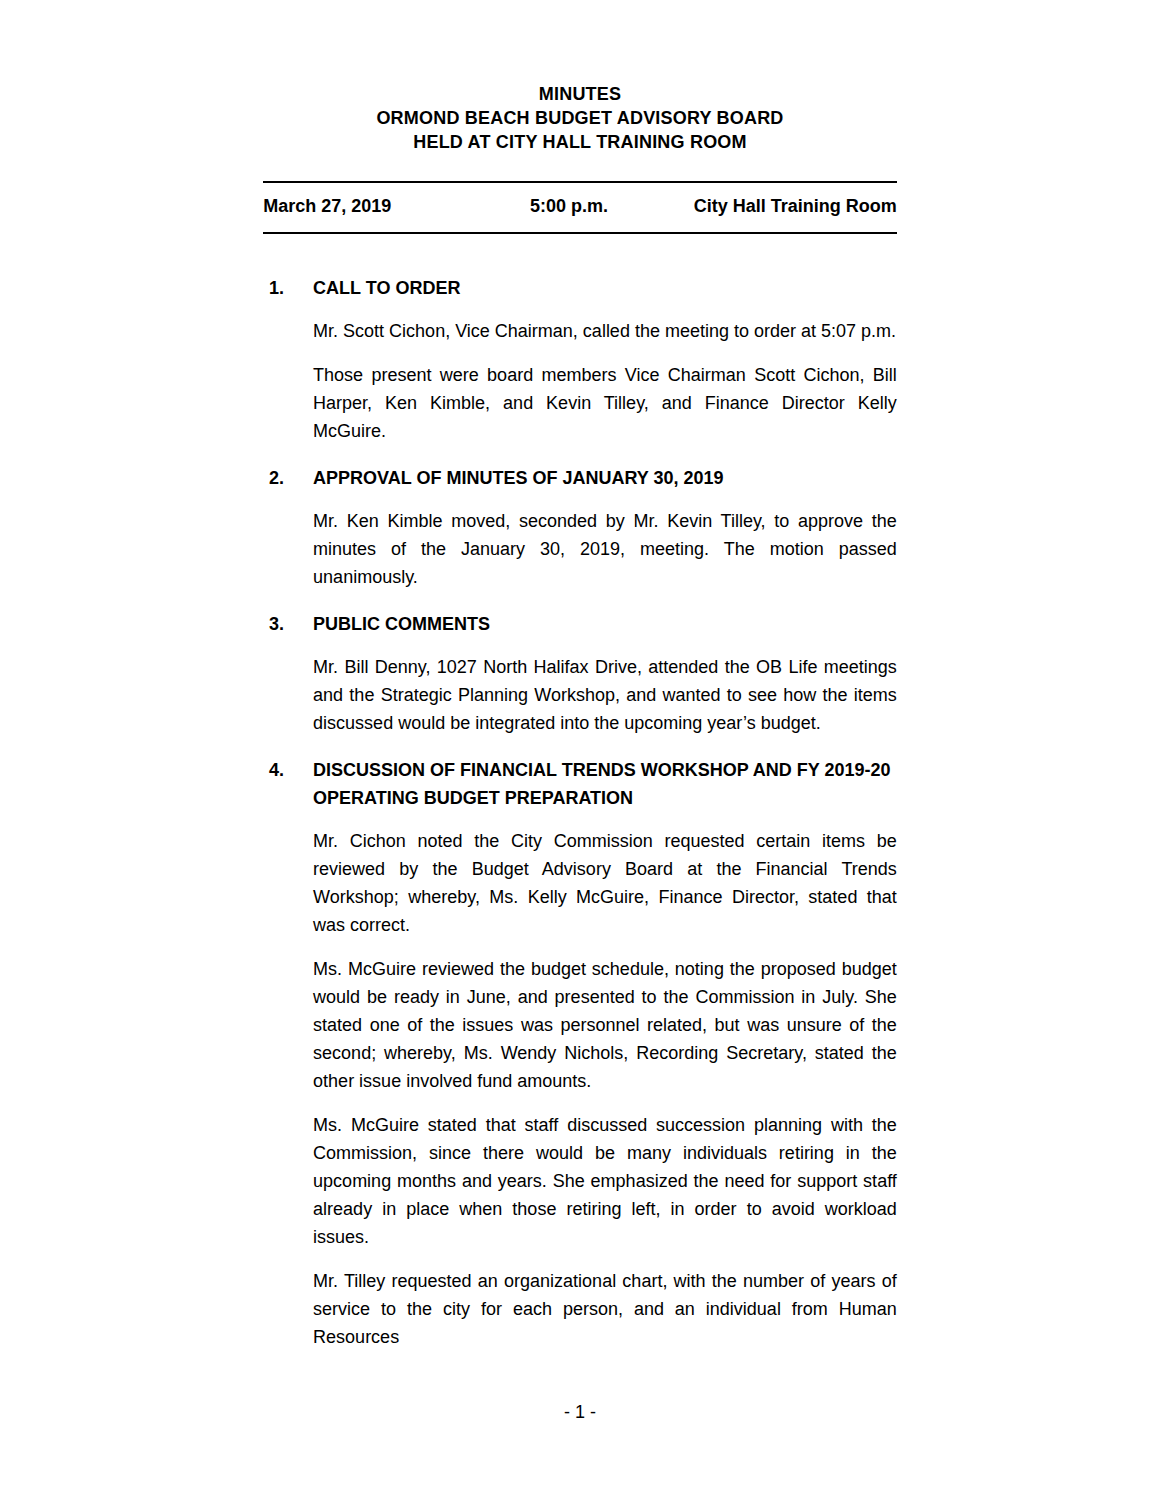MINUTES
ORMOND BEACH BUDGET ADVISORY BOARD
HELD AT CITY HALL TRAINING ROOM
March 27, 2019 5:00 p.m. City Hall Training Room
1.
CALL TO ORDER
Mr. Scott Cichon, Vice Chairman, called the meeting to order at 5:07 p.m.
Those present were board members Vice Chairman Scott Cichon, Bill Harper, Ken Kimble, and Kevin Tilley, and Finance Director Kelly McGuire.
2.
APPROVAL OF MINUTES OF JANUARY 30, 2019
Mr. Ken Kimble moved, seconded by Mr. Kevin Tilley, to approve the minutes of the January 30, 2019, meeting. The motion passed unanimously.
3.
PUBLIC COMMENTS
Mr. Bill Denny, 1027 North Halifax Drive, attended the OB Life meetings and the Strategic Planning Workshop, and wanted to see how the items discussed would be integrated into the upcoming year’s budget.
4.
DISCUSSION OF FINANCIAL TRENDS WORKSHOP AND FY 2019-20 OPERATING BUDGET PREPARATION
Mr. Cichon noted the City Commission requested certain items be reviewed by the Budget Advisory Board at the Financial Trends Workshop; whereby, Ms. Kelly McGuire, Finance Director, stated that was correct.
Ms. McGuire reviewed the budget schedule, noting the proposed budget would be ready in June, and presented to the Commission in July. She stated one of the issues was personnel related, but was unsure of the second; whereby, Ms. Wendy Nichols, Recording Secretary, stated the other issue involved fund amounts.
Ms. McGuire stated that staff discussed succession planning with the Commission, since there would be many individuals retiring in the upcoming months and years. She emphasized the need for support staff already in place when those retiring left, in order to avoid workload issues.
Mr. Tilley requested an organizational chart, with the number of years of service to the city for each person, and an individual from Human Resources
- 1 -